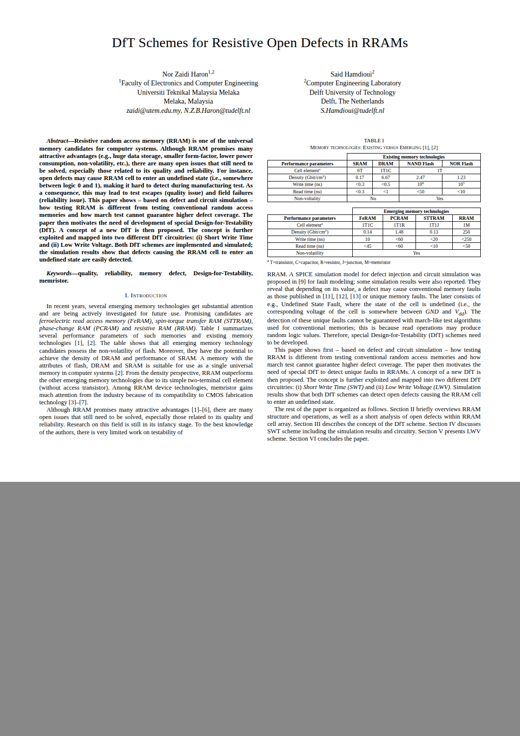DfT Schemes for Resistive Open Defects in RRAMs
Nor Zaidi Haron1,2
1Faculty of Electronics and Computer Engineering
Universiti Teknikal Malaysia Melaka
Melaka, Malaysia
zaidi@utem.edu.my, N.Z.B.Haron@tudelft.nl
Said Hamdioui2
2Computer Engineering Laboratory
Delft University of Technology
Delft, The Netherlands
S.Hamdioui@tudelft.nl
Abstract—Resistive random access memory (RRAM) is one of the universal memory candidates for computer systems. Although RRAM promises many attractive advantages (e.g., huge data storage, smaller form-factor, lower power consumption, non-volatility, etc.), there are many open issues that still need to be solved, especially those related to its quality and reliability. For instance, open defects may cause RRAM cell to enter an undefined state (i.e., somewhere between logic 0 and 1), making it hard to detect during manufacturing test. As a consequence, this may lead to test escapes (quality issue) and field failures (reliability issue). This paper shows – based on defect and circuit simulation – how testing RRAM is different from testing conventional random access memories and how march test cannot guarantee higher defect coverage. The paper then motivates the need of development of special Design-for-Testability (DfT). A concept of a new DfT is then proposed. The concept is further exploited and mapped into two different DfT circuitries: (i) Short Write Time and (ii) Low Write Voltage. Both DfT schemes are implemented and simulated; the simulation results show that defects causing the RRAM cell to enter an undefined state are easily detected.
Keywords—quality, reliability, memory defect, Design-for-Testability, memristor.
I. Introduction
In recent years, several emerging memory technologies get substantial attention and are being actively investigated for future use. Promising candidates are ferroelectric read access memory (FeRAM), spin-torque transfer RAM (STTRAM), phase-change RAM (PCRAM) and resistive RAM (RRAM). Table I summarizes several performance parameters of such memories and existing memory technologies [1], [2]. The table shows that all emerging memory technology candidates possess the non-volatility of flash. Moreover, they have the potential to achieve the density of DRAM and performance of SRAM. A memory with the attributes of flash, DRAM and SRAM is suitable for use as a single universal memory in computer systems [2]. From the density perspective, RRAM outperforms the other emerging memory technologies due to its simple two-terminal cell element (without access transistor). Among RRAM device technologies, memristor gains much attention from the industry because of its compatibility to CMOS fabrication technology [3]–[7].
Although RRAM promises many attractive advantages [1]–[6], there are many open issues that still need to be solved, especially those related to its quality and reliability. Research on this field is still in its infancy stage. To the best knowledge of the authors, there is very limited work on testability of
TABLE I Memory technologies: Existing versus Emerging [1], [2]
| | Existing memory technologies |
| Performance parameters | SRAM | DRAM | NAND Flash | NOR Flash |
| Cell element a | 6T | 1T1C | 1T |
| Density (Gbit/cm 2 ) | 0.17 | 6.67 | 2.47 | 1.23 |
| Write time (ns) | <0.3 | <0.5 | 10 6 | 10 5 |
| Read time (ns) | <0.3 | <1 | <50 | <10 |
| Non-voltality | No | Yes |
| | Emerging memory technologies |
| Performance parameters | FeRAM | PCRAM | STTRAM | RRAM |
| Cell element a | 1T1C | 1T1R | 1T1J | 1M |
| Density (Gbit/cm 2 ) | 0.14 | 1.48 | 0.13 | 250 |
| Write time (ns) | 10 | <60 | <20 | <250 |
| Read time (ns) | <45 | <60 | <10 | <50 |
| Non-volatility | Yes |
a T=transistor, C=capacitor, R=resistor, J=junction, M=memristor
RRAM. A SPICE simulation model for defect injection and circuit simulation was proposed in [9] for fault modeling; some simulation results were also reported. They reveal that depending on its value, a defect may cause conventional memory faults as those published in [11], [12], [13] or unique memory faults. The later consists of e.g., Undefined State Fault, where the state of the cell is undefined (i.e., the corresponding voltage of the cell is somewhere between GND and Vdd). The detection of these unique faults cannot be guaranteed with march-like test algorithms used for conventional memories; this is because read operations may produce random logic values. Therefore, special Design-for-Testability (DfT) schemes need to be developed.
This paper shows first – based on defect and circuit simulation – how testing RRAM is different from testing conventional random access memories and how march test cannot guarantee higher defect coverage. The paper then motivates the need of special DfT to detect unique faults in RRAMs. A concept of a new DfT is then proposed. The concept is further exploited and mapped into two different DfT circuitries: (i) Short Write Time (SWT) and (ii) Low Write Voltage (LWV). Simulation results show that both DfT schemes can detect open defects causing the RRAM cell to enter an undefined state.
The rest of the paper is organized as follows. Section II briefly overviews RRAM structure and operations, as well as a short analysis of open defects within RRAM cell array. Section III describes the concept of the DfT scheme. Section IV discusses SWT scheme including the simulation results and circuitry. Section V presents LWV scheme. Section VI concludes the paper.